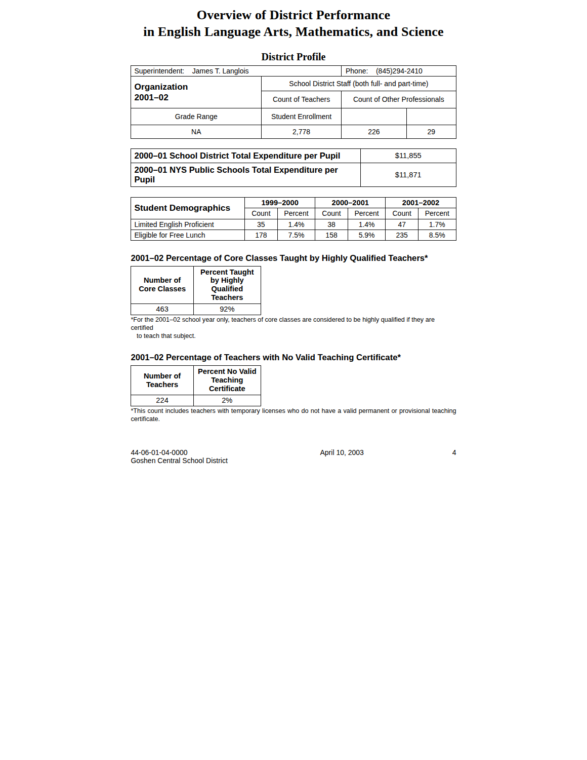Overview of District Performance
in English Language Arts, Mathematics, and Science
District Profile
| Superintendent: James T. Langlois | Phone: (845)294-2410 |
| Organization 2001–02 | School District Staff (both full- and part-time) |
| Count of Teachers | Count of Other Professionals |
| Grade Range | Student Enrollment | | |
| NA | 2,778 | 226 | 29 |
| 2000–01 School District Total Expenditure per Pupil | $11,855 |
| 2000–01 NYS Public Schools Total Expenditure per Pupil | $11,871 |
| Student Demographics | 1999–2000 | 2000–2001 | 2001–2002 |
| Count | Percent | Count | Percent | Count | Percent |
| Limited English Proficient | 35 | 1.4% | 38 | 1.4% | 47 | 1.7% |
| Eligible for Free Lunch | 178 | 7.5% | 158 | 5.9% | 235 | 8.5% |
2001–02 Percentage of Core Classes Taught by Highly Qualified Teachers*
| Number of Core Classes | Percent Taught by Highly Qualified Teachers |
| 463 | 92% |
*For the 2001–02 school year only, teachers of core classes are considered to be highly qualified if they are certifiedto teach that subject.
2001–02 Percentage of Teachers with No Valid Teaching Certificate*
| Number of Teachers | Percent No Valid Teaching Certificate |
| 224 | 2% |
*This count includes teachers with temporary licenses who do not have a valid permanent or provisional teaching certificate.
44-06-01-04-0000 Goshen Central School District
April 10, 2003
4